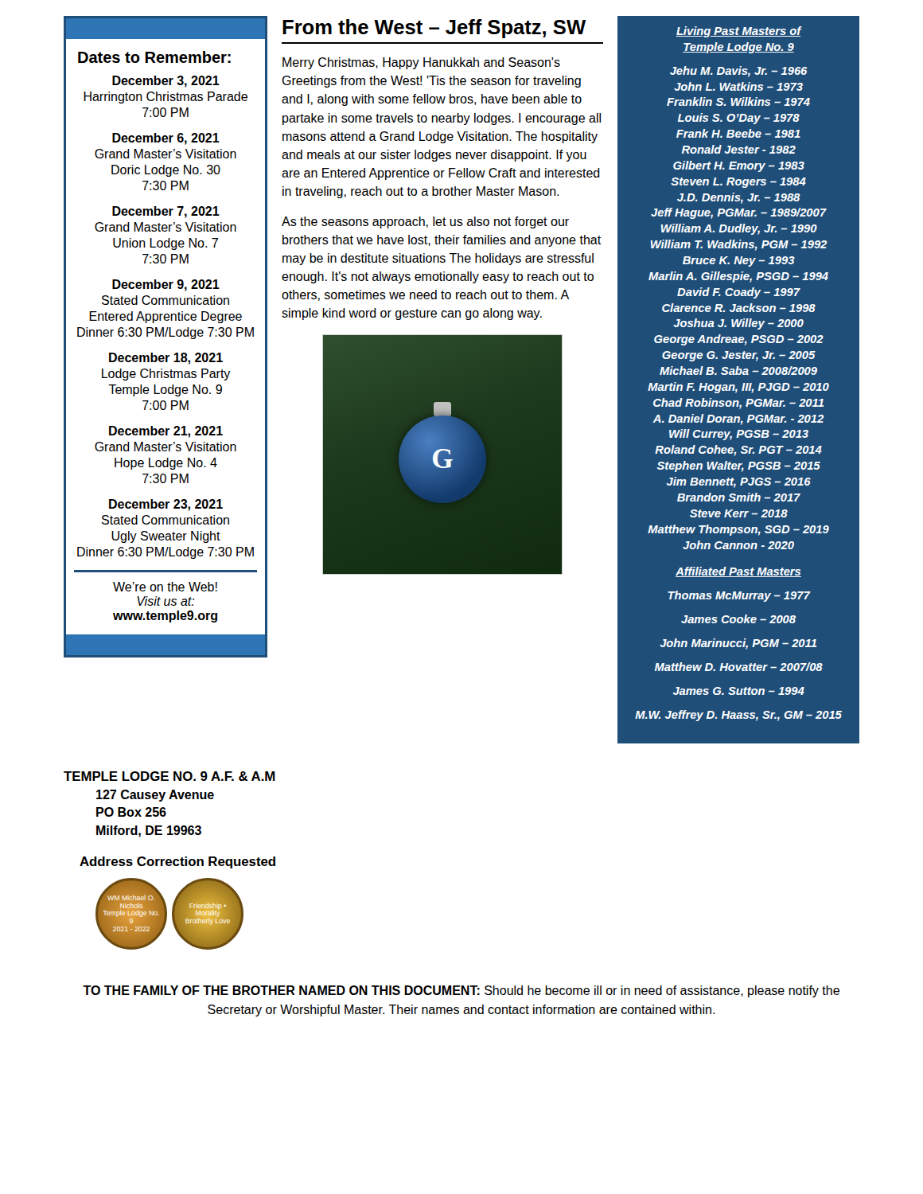Dates to Remember:
December 3, 2021
Harrington Christmas Parade
7:00 PM
December 6, 2021
Grand Master’s Visitation
Doric Lodge No. 30
7:30 PM
December 7, 2021
Grand Master’s Visitation
Union Lodge No. 7
7:30 PM
December 9, 2021
Stated Communication
Entered Apprentice Degree
Dinner 6:30 PM/Lodge 7:30 PM
December 18, 2021
Lodge Christmas Party
Temple Lodge No. 9
7:00 PM
December 21, 2021
Grand Master’s Visitation
Hope Lodge No. 4
7:30 PM
December 23, 2021
Stated Communication
Ugly Sweater Night
Dinner 6:30 PM/Lodge 7:30 PM
We’re on the Web!
Visit us at:
www.temple9.org
From the West – Jeff Spatz, SW
Merry Christmas, Happy Hanukkah and Season's Greetings from the West! 'Tis the season for traveling and I, along with some fellow bros, have been able to partake in some travels to nearby lodges. I encourage all masons attend a Grand Lodge Visitation. The hospitality and meals at our sister lodges never disappoint. If you are an Entered Apprentice or Fellow Craft and interested in traveling, reach out to a brother Master Mason.
As the seasons approach, let us also not forget our brothers that we have lost, their families and anyone that may be in destitute situations The holidays are stressful enough. It's not always emotionally easy to reach out to others, sometimes we need to reach out to them. A simple kind word or gesture can go along way.
G
Living Past Masters of
Temple Lodge No. 9
Jehu M. Davis, Jr. – 1966
John L. Watkins – 1973
Franklin S. Wilkins – 1974
Louis S. O’Day – 1978
Frank H. Beebe – 1981
Ronald Jester - 1982
Gilbert H. Emory – 1983
Steven L. Rogers – 1984
J.D. Dennis, Jr. – 1988
Jeff Hague, PGMar. – 1989/2007
William A. Dudley, Jr. – 1990
William T. Wadkins, PGM – 1992
Bruce K. Ney – 1993
Marlin A. Gillespie, PSGD – 1994
David F. Coady – 1997
Clarence R. Jackson – 1998
Joshua J. Willey – 2000
George Andreae, PSGD – 2002
George G. Jester, Jr. – 2005
Michael B. Saba – 2008/2009
Martin F. Hogan, III, PJGD – 2010
Chad Robinson, PGMar. – 2011
A. Daniel Doran, PGMar. - 2012
Will Currey, PGSB – 2013
Roland Cohee, Sr. PGT – 2014
Stephen Walter, PGSB – 2015
Jim Bennett, PJGS – 2016
Brandon Smith – 2017
Steve Kerr – 2018
Matthew Thompson, SGD – 2019
John Cannon - 2020
Affiliated Past Masters
Thomas McMurray – 1977
James Cooke – 2008
John Marinucci, PGM – 2011
Matthew D. Hovatter – 2007/08
James G. Sutton – 1994
M.W. Jeffrey D. Haass, Sr., GM – 2015
TEMPLE LODGE NO. 9 A.F. & A.M
127 Causey Avenue
PO Box 256
Milford, DE 19963
Address Correction Requested
WM Michael O. Nichols
Temple Lodge No. 9
2021 - 2022
Friendship • Morality
Brotherly Love
TO THE FAMILY OF THE BROTHER NAMED ON THIS DOCUMENT: Should he become ill or in need of assistance, please notify the Secretary or Worshipful Master. Their names and contact information are contained within.